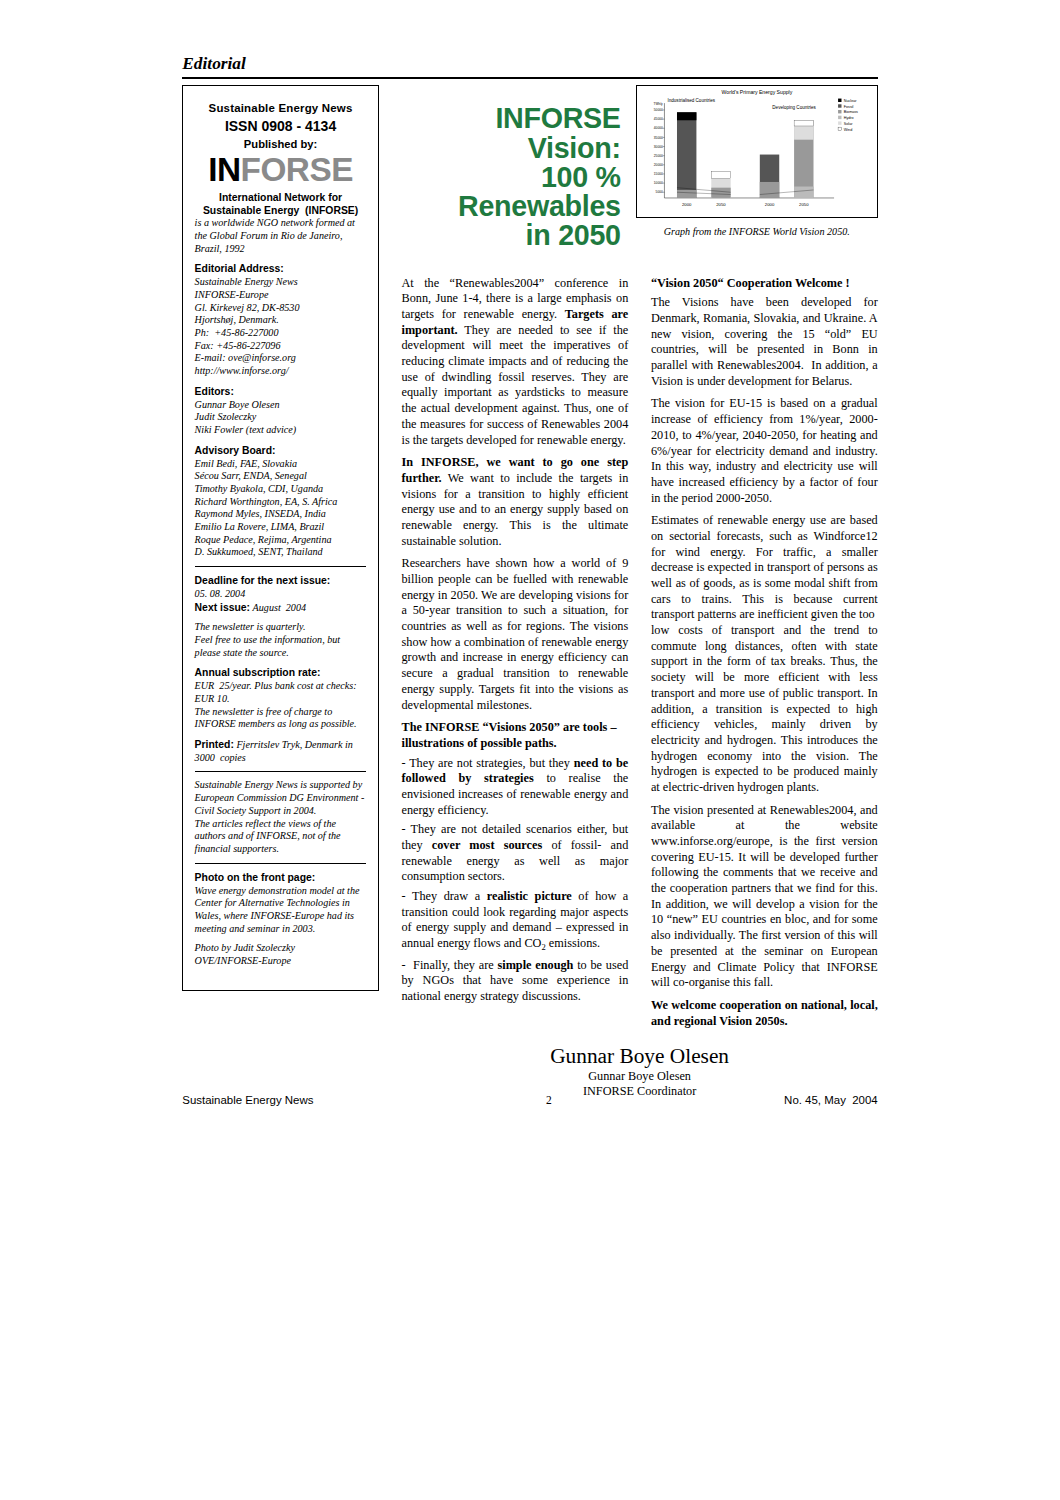Editorial
Sustainable Energy News
ISSN 0908 - 4134
Published by:
INFORSE
International Network for
Sustainable Energy (INFORSE)
is a worldwide NGO network formed at the Global Forum in Rio de Janeiro, Brazil, 1992
Editorial Address:
Sustainable Energy News
INFORSE-Europe
Gl. Kirkevej 82, DK-8530
Hjortshøj, Denmark.
Ph: +45-86-227000
Fax: +45-86-227096
E-mail: ove@inforse.org
http://www.inforse.org/
Editors:
Gunnar Boye Olesen
Judit Szoleczky
Niki Fowler (text advice)
Advisory Board:
Emil Bedi, FAE, Slovakia
Sécou Sarr, ENDA, Senegal
Timothy Byakola, CDI, Uganda
Richard Worthington, EA, S. Africa
Raymond Myles, INSEDA, India
Emilio La Rovere, LIMA, Brazil
Roque Pedace, Rejima, Argentina
D. Sukkumoed, SENT, Thailand
Deadline for the next issue:
05. 08. 2004
Next issue: August 2004
The newsletter is quarterly.
Feel free to use the information, but please state the source.
Annual subscription rate:
EUR 25/year. Plus bank cost at checks: EUR 10.
The newsletter is free of charge to INFORSE members as long as possible.
Printed: Fjerritslev Tryk, Denmark in 3000 copies
Sustainable Energy News is supported by European Commission DG Environment - Civil Society Support in 2004.
The articles reflect the views of the authors and of INFORSE, not of the financial supporters.
Photo on the front page:
Wave energy demonstration model at the Center for Alternative Technologies in Wales, where INFORSE-Europe had its meeting and seminar in 2003.
Photo by Judit Szoleczky
OVE/INFORSE-Europe
INFORSE Vision:
100 %
Renewables
in 2050
World's Primary Energy Supply Industrialised Countries Developing Countries Nuclear Fossil Biomass Hydro Solar Wind TWh/y 50000 45000 40000 35000 30000 25000 20000 15000 10000 5000 2000 2050 2000 2050
Graph from the INFORSE World Vision 2050.
At the “Renewables2004” conference in Bonn, June 1-4, there is a large emphasis on targets for renewable energy. Targets are important. They are needed to see if the development will meet the imperatives of reducing climate impacts and of reducing the use of dwindling fossil reserves. They are equally important as yardsticks to measure the actual development against. Thus, one of the measures for success of Renewables 2004 is the targets developed for renewable energy.
In INFORSE, we want to go one step further. We want to include the targets in visions for a transition to highly efficient energy use and to an energy supply based on renewable energy. This is the ultimate sustainable solution.
Researchers have shown how a world of 9 billion people can be fuelled with renewable energy in 2050. We are developing visions for a 50-year transition to such a situation, for countries as well as for regions. The visions show how a combination of renewable energy growth and increase in energy efficiency can secure a gradual transition to renewable energy supply. Targets fit into the visions as developmental milestones.
The INFORSE “Visions 2050” are tools – illustrations of possible paths.
- They are not strategies, but they need to be followed by strategies to realise the envisioned increases of renewable energy and energy efficiency.
- They are not detailed scenarios either, but they cover most sources of fossil- and renewable energy as well as major consumption sectors.
- They draw a realistic picture of how a transition could look regarding major aspects of energy supply and demand – expressed in annual energy flows and CO2 emissions.
- Finally, they are simple enough to be used by NGOs that have some experience in national energy strategy discussions.
“Vision 2050“ Cooperation Welcome !
The Visions have been developed for Denmark, Romania, Slovakia, and Ukraine. A new vision, covering the 15 “old” EU countries, will be presented in Bonn in parallel with Renewables2004. In addition, a Vision is under development for Belarus.
The vision for EU-15 is based on a gradual increase of efficiency from 1%/year, 2000-2010, to 4%/year, 2040-2050, for heating and 6%/year for electricity demand and industry. In this way, industry and electricity use will have increased efficiency by a factor of four in the period 2000-2050.
Estimates of renewable energy use are based on sectorial forecasts, such as Windforce12 for wind energy. For traffic, a smaller decrease is expected in transport of persons as well as of goods, as is some modal shift from cars to trains. This is because current transport patterns are inefficient given the too low costs of transport and the trend to commute long distances, often with state support in the form of tax breaks. Thus, the society will be more efficient with less transport and more use of public transport. In addition, a transition is expected to high efficiency vehicles, mainly driven by electricity and hydrogen. This introduces the hydrogen economy into the vision. The hydrogen is expected to be produced mainly at electric-driven hydrogen plants.
The vision presented at Renewables2004, and available at the website www.inforse.org/europe, is the first version covering EU-15. It will be developed further following the comments that we receive and the cooperation partners that we find for this. In addition, we will develop a vision for the 10 “new” EU countries en bloc, and for some also individually. The first version of this will be presented at the seminar on European Energy and Climate Policy that INFORSE will co-organise this fall.
We welcome cooperation on national, local, and regional Vision 2050s.
Gunnar Boye Olesen
Gunnar Boye Olesen
INFORSE Coordinator
Sustainable Energy News
2
No. 45, May 2004